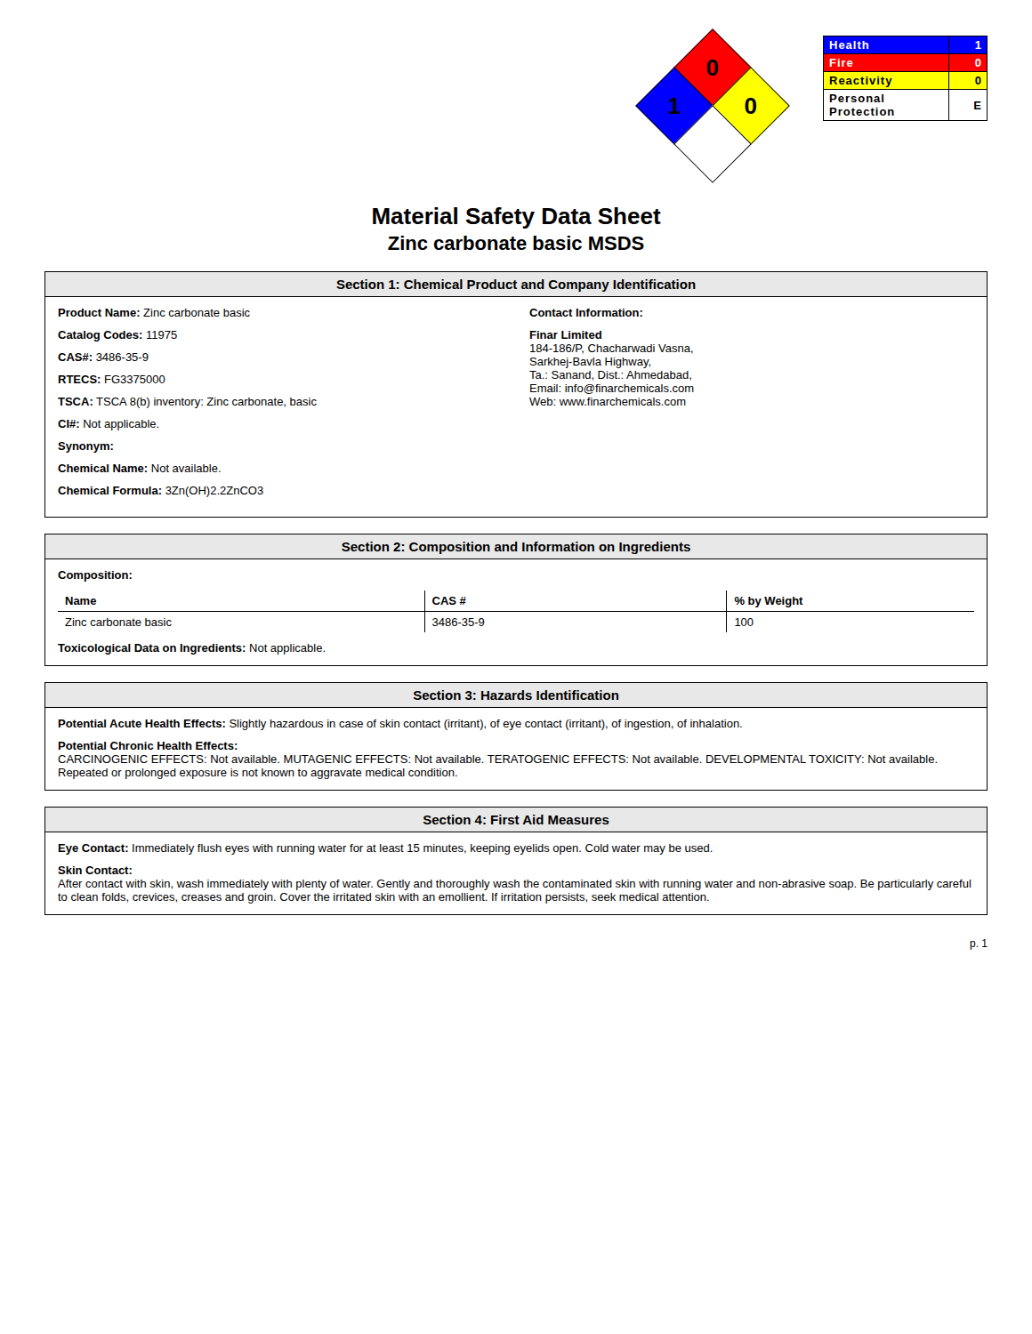0
1
0
| Health | 1 |
| Fire | 0 |
| Reactivity | 0 |
| Personal Protection | E |
Material Safety Data Sheet
Zinc carbonate basic MSDS
Section 1: Chemical Product and Company Identification
Product Name: Zinc carbonate basic
Catalog Codes: 11975
CAS#: 3486-35-9
RTECS: FG3375000
TSCA: TSCA 8(b) inventory: Zinc carbonate, basic
CI#: Not applicable.
Synonym:
Chemical Name: Not available.
Chemical Formula: 3Zn(OH)2.2ZnCO3
Contact Information:
Finar Limited
184-186/P, Chacharwadi Vasna,
Sarkhej-Bavla Highway,
Ta.: Sanand, Dist.: Ahmedabad,
Email: info@finarchemicals.com
Web: www.finarchemicals.com
Section 2: Composition and Information on Ingredients
Composition:
| Name | CAS # | % by Weight |
| --- | --- | --- |
| Zinc carbonate basic | 3486-35-9 | 100 |
Toxicological Data on Ingredients: Not applicable.
Section 3: Hazards Identification
Potential Acute Health Effects: Slightly hazardous in case of skin contact (irritant), of eye contact (irritant), of ingestion, of inhalation.
Potential Chronic Health Effects:
CARCINOGENIC EFFECTS: Not available. MUTAGENIC EFFECTS: Not available. TERATOGENIC EFFECTS: Not available. DEVELOPMENTAL TOXICITY: Not available. Repeated or prolonged exposure is not known to aggravate medical condition.
Section 4: First Aid Measures
Eye Contact: Immediately flush eyes with running water for at least 15 minutes, keeping eyelids open. Cold water may be used.
Skin Contact:
After contact with skin, wash immediately with plenty of water. Gently and thoroughly wash the contaminated skin with running water and non-abrasive soap. Be particularly careful to clean folds, crevices, creases and groin. Cover the irritated skin with an emollient. If irritation persists, seek medical attention.
p. 1